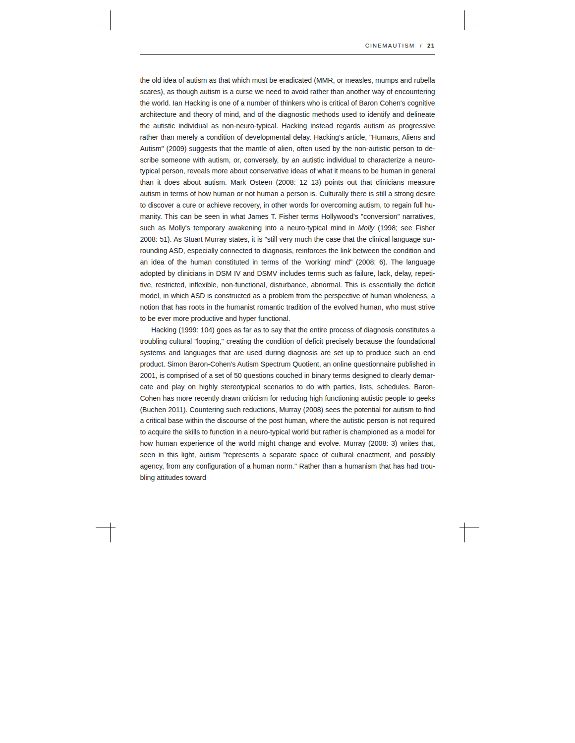Cinemautism / 21
the old idea of autism as that which must be eradicated (MMR, or measles, mumps and rubella scares), as though autism is a curse we need to avoid rather than another way of encountering the world. Ian Hacking is one of a number of thinkers who is critical of Baron Cohen's cognitive architecture and theory of mind, and of the diagnostic methods used to identify and delineate the autistic individual as non-neuro-typical. Hacking instead regards autism as progressive rather than merely a condition of developmental delay. Hacking's article, "Humans, Aliens and Autism" (2009) suggests that the mantle of alien, often used by the non-autistic person to describe someone with autism, or, conversely, by an autistic individual to characterize a neuro-typical person, reveals more about conservative ideas of what it means to be human in general than it does about autism. Mark Osteen (2008: 12–13) points out that clinicians measure autism in terms of how human or not human a person is. Culturally there is still a strong desire to discover a cure or achieve recovery, in other words for overcoming autism, to regain full humanity. This can be seen in what James T. Fisher terms Hollywood's "conversion" narratives, such as Molly's temporary awakening into a neuro-typical mind in Molly (1998; see Fisher 2008: 51). As Stuart Murray states, it is "still very much the case that the clinical language surrounding ASD, especially connected to diagnosis, reinforces the link between the condition and an idea of the human constituted in terms of the 'working' mind" (2008: 6). The language adopted by clinicians in DSM IV and DSMV includes terms such as failure, lack, delay, repetitive, restricted, inflexible, non-functional, disturbance, abnormal. This is essentially the deficit model, in which ASD is constructed as a problem from the perspective of human wholeness, a notion that has roots in the humanist romantic tradition of the evolved human, who must strive to be ever more productive and hyper functional.
Hacking (1999: 104) goes as far as to say that the entire process of diagnosis constitutes a troubling cultural "looping," creating the condition of deficit precisely because the foundational systems and languages that are used during diagnosis are set up to produce such an end product. Simon Baron-Cohen's Autism Spectrum Quotient, an online questionnaire published in 2001, is comprised of a set of 50 questions couched in binary terms designed to clearly demarcate and play on highly stereotypical scenarios to do with parties, lists, schedules. Baron-Cohen has more recently drawn criticism for reducing high functioning autistic people to geeks (Buchen 2011). Countering such reductions, Murray (2008) sees the potential for autism to find a critical base within the discourse of the post human, where the autistic person is not required to acquire the skills to function in a neuro-typical world but rather is championed as a model for how human experience of the world might change and evolve. Murray (2008: 3) writes that, seen in this light, autism "represents a separate space of cultural enactment, and possibly agency, from any configuration of a human norm." Rather than a humanism that has had troubling attitudes toward